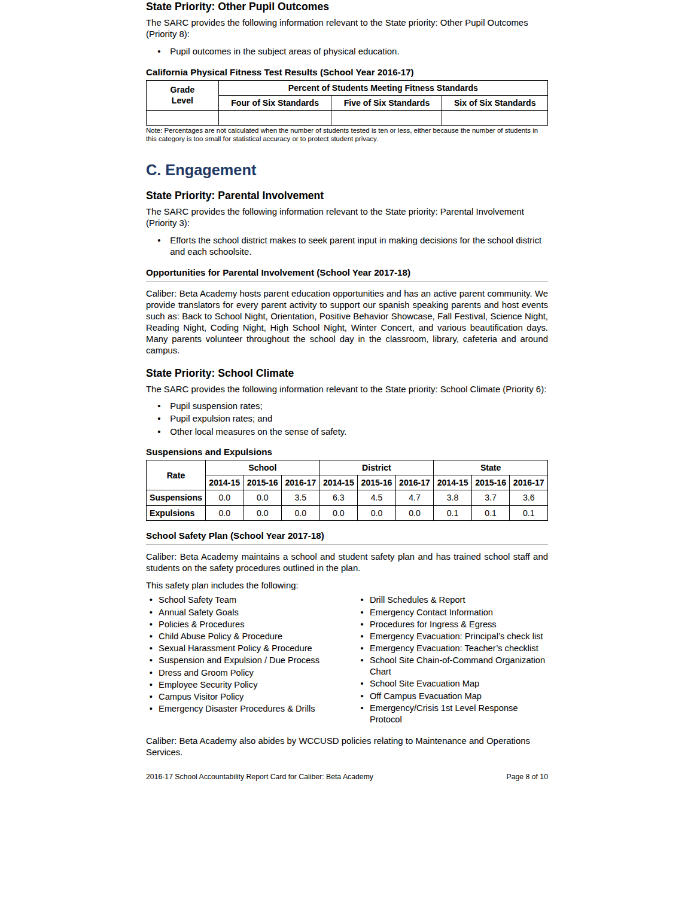State Priority: Other Pupil Outcomes
The SARC provides the following information relevant to the State priority: Other Pupil Outcomes (Priority 8):
Pupil outcomes in the subject areas of physical education.
California Physical Fitness Test Results (School Year 2016-17)
| Grade Level | Percent of Students Meeting Fitness Standards |
| --- | --- |
| Four of Six Standards | Five of Six Standards | Six of Six Standards |
Note: Percentages are not calculated when the number of students tested is ten or less, either because the number of students in this category is too small for statistical accuracy or to protect student privacy.
C. Engagement
State Priority: Parental Involvement
The SARC provides the following information relevant to the State priority: Parental Involvement (Priority 3):
Efforts the school district makes to seek parent input in making decisions for the school district and each schoolsite.
Opportunities for Parental Involvement (School Year 2017-18)
Caliber: Beta Academy hosts parent education opportunities and has an active parent community. We provide translators for every parent activity to support our spanish speaking parents and host events such as: Back to School Night, Orientation, Positive Behavior Showcase, Fall Festival, Science Night, Reading Night, Coding Night, High School Night, Winter Concert, and various beautification days. Many parents volunteer throughout the school day in the classroom, library, cafeteria and around campus.
State Priority: School Climate
The SARC provides the following information relevant to the State priority: School Climate (Priority 6):
Pupil suspension rates;
Pupil expulsion rates; and
Other local measures on the sense of safety.
Suspensions and Expulsions
| Rate | School | District | State |
| --- | --- | --- | --- |
| 2014-15 | 2015-16 | 2016-17 | 2014-15 | 2015-16 | 2016-17 | 2014-15 | 2015-16 | 2016-17 |
| Suspensions | 0.0 | 0.0 | 3.5 | 6.3 | 4.5 | 4.7 | 3.8 | 3.7 | 3.6 |
| Expulsions | 0.0 | 0.0 | 0.0 | 0.0 | 0.0 | 0.0 | 0.1 | 0.1 | 0.1 |
School Safety Plan (School Year 2017-18)
Caliber: Beta Academy maintains a school and student safety plan and has trained school staff and students on the safety procedures outlined in the plan.
This safety plan includes the following:
School Safety Team
Annual Safety Goals
Policies & Procedures
Child Abuse Policy & Procedure
Sexual Harassment Policy & Procedure
Suspension and Expulsion / Due Process
Dress and Groom Policy
Employee Security Policy
Campus Visitor Policy
Emergency Disaster Procedures & Drills
Drill Schedules & Report
Emergency Contact Information
Procedures for Ingress & Egress
Emergency Evacuation: Principal’s check list
Emergency Evacuation: Teacher’s checklist
School Site Chain-of-Command Organization Chart
School Site Evacuation Map
Off Campus Evacuation Map
Emergency/Crisis 1st Level Response Protocol
Caliber: Beta Academy also abides by WCCUSD policies relating to Maintenance and Operations Services.
2016-17 School Accountability Report Card for Caliber: Beta Academy Page 8 of 10